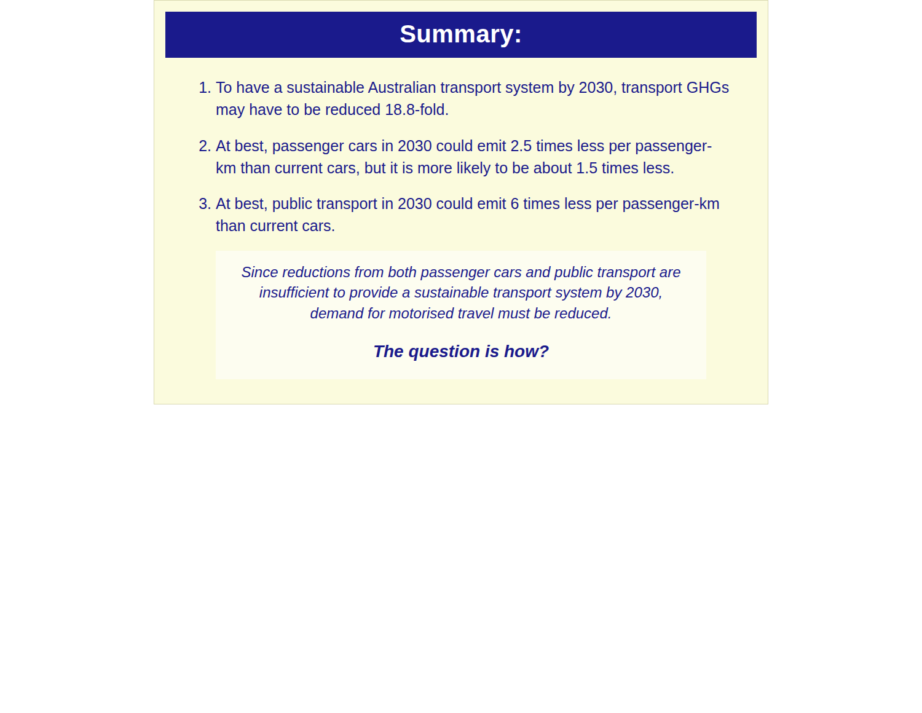Summary:
To have a sustainable Australian transport system by 2030, transport GHGs may have to be reduced 18.8-fold.
At best, passenger cars in 2030 could emit 2.5 times less per passenger-km than current cars, but it is more likely to be about 1.5 times less.
At best, public transport in 2030 could emit 6 times less per passenger-km than current cars.
Since reductions from both passenger cars and public transport are insufficient to provide a sustainable transport system by 2030, demand for motorised travel must be reduced.
The question is how?